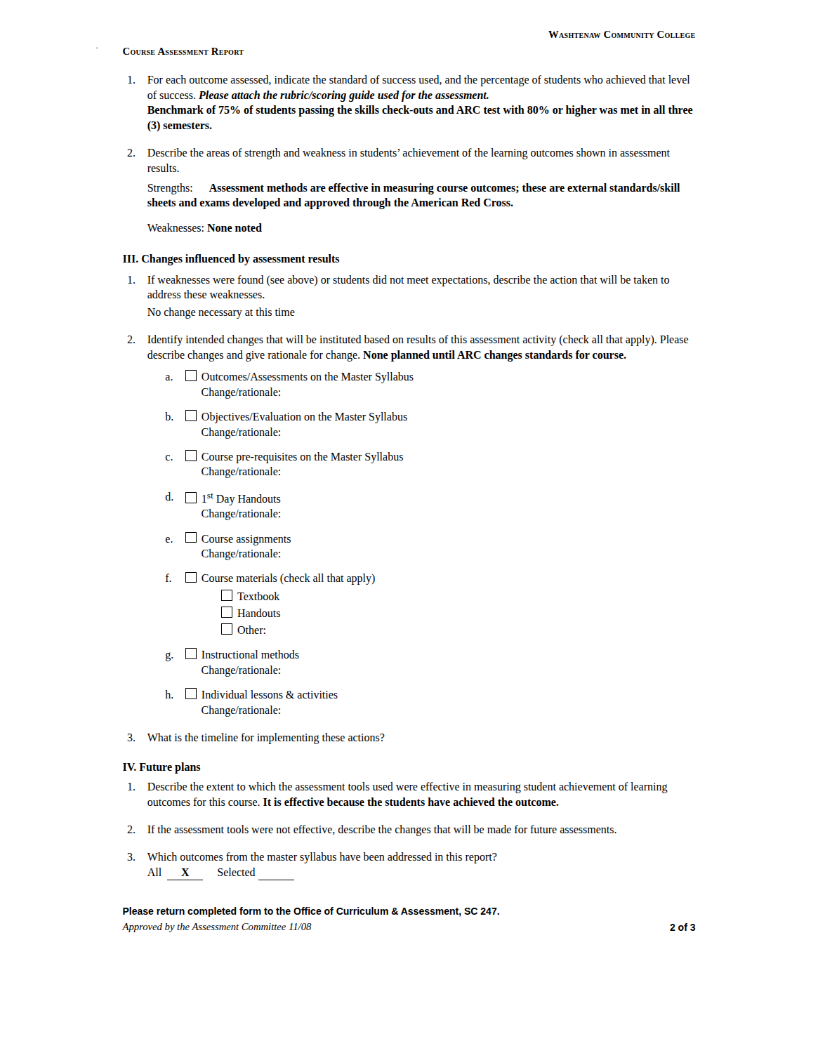.
Washtenaw Community College
Course Assessment Report
For each outcome assessed, indicate the standard of success used, and the percentage of students who achieved that level of success. Please attach the rubric/scoring guide used for the assessment.
Benchmark of 75% of students passing the skills check-outs and ARC test with 80% or higher was met in all three (3) semesters.
Describe the areas of strength and weakness in students’ achievement of the learning outcomes shown in assessment results.
Strengths: Assessment methods are effective in measuring course outcomes; these are external standards/skill sheets and exams developed and approved through the American Red Cross.
Weaknesses: None noted
III. Changes influenced by assessment results
If weaknesses were found (see above) or students did not meet expectations, describe the action that will be taken to address these weaknesses.
No change necessary at this time
Identify intended changes that will be instituted based on results of this assessment activity (check all that apply). Please describe changes and give rationale for change. None planned until ARC changes standards for course.
Outcomes/Assessments on the Master Syllabus Change/rationale:
Objectives/Evaluation on the Master Syllabus Change/rationale:
Course pre-requisites on the Master Syllabus Change/rationale:
1st Day Handouts Change/rationale:
Course assignments Change/rationale:
Course materials (check all that apply)
Textbook
Handouts
Other:
Instructional methods Change/rationale:
Individual lessons & activities Change/rationale:
What is the timeline for implementing these actions?
IV. Future plans
Describe the extent to which the assessment tools used were effective in measuring student achievement of learning outcomes for this course. It is effective because the students have achieved the outcome.
If the assessment tools were not effective, describe the changes that will be made for future assessments.
Which outcomes from the master syllabus have been addressed in this report?
All X Selected
Please return completed form to the Office of Curriculum & Assessment, SC 247. Approved by the Assessment Committee 11/08
2 of 3